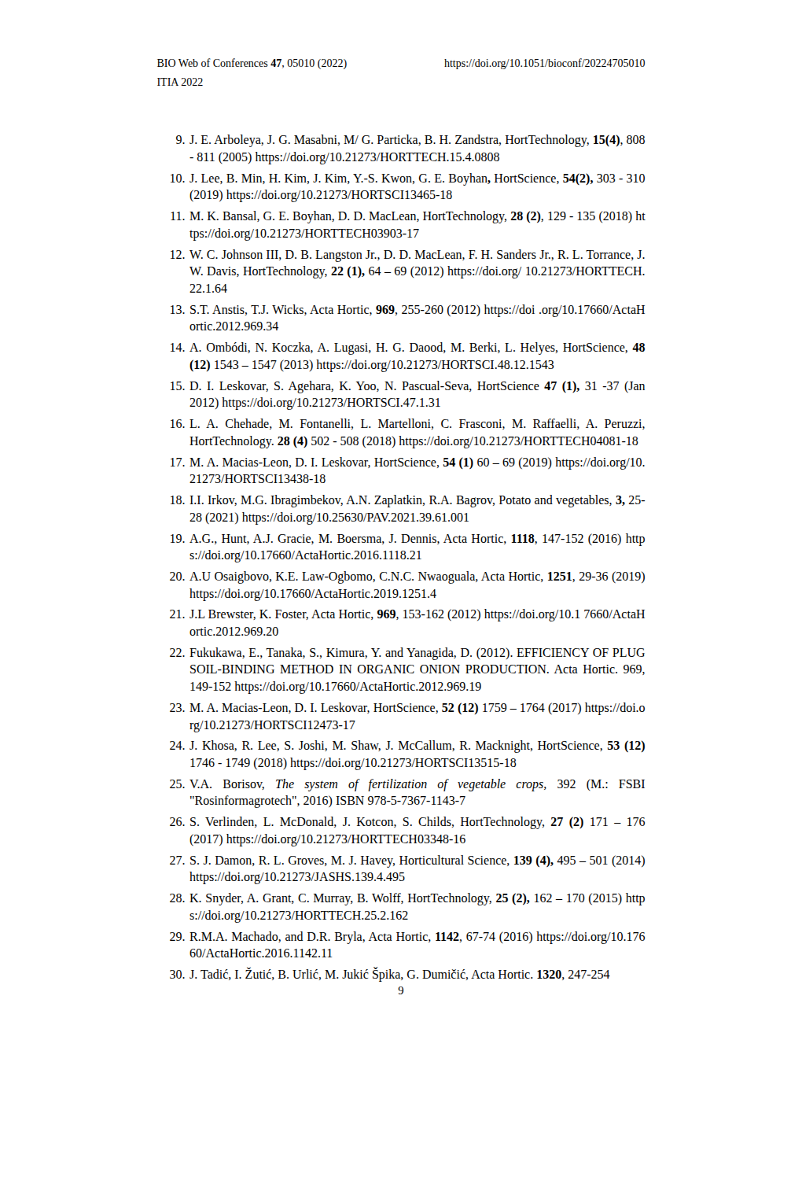BIO Web of Conferences 47, 05010 (2022)
https://doi.org/10.1051/bioconf/20224705010
ITIA 2022
J. E. Arboleya, J. G. Masabni, M/ G. Particka, B. H. Zandstra, HortTechnology, 15(4), 808 - 811 (2005) https://doi.org/10.21273/HORTTECH.15.4.0808
J. Lee, B. Min, H. Kim, J. Kim, Y.-S. Kwon, G. E. Boyhan, HortScience, 54(2), 303 - 310 (2019) https://doi.org/10.21273/HORTSCI13465-18
M. K. Bansal, G. E. Boyhan, D. D. MacLean, HortTechnology, 28 (2), 129 - 135 (2018) https://doi.org/10.21273/HORTTECH03903-17
W. C. Johnson III, D. B. Langston Jr., D. D. MacLean, F. H. Sanders Jr., R. L. Torrance, J. W. Davis, HortTechnology, 22 (1), 64 – 69 (2012) https://doi.org/ 10.21273/HORTTECH.22.1.64
S.T. Anstis, T.J. Wicks, Acta Hortic, 969, 255-260 (2012) https://doi .org/10.17660/ActaHortic.2012.969.34
A. Ombódi, N. Koczka, A. Lugasi, H. G. Daood, M. Berki, L. Helyes, HortScience, 48 (12) 1543 – 1547 (2013) https://doi.org/10.21273/HORTSCI.48.12.1543
D. I. Leskovar, S. Agehara, K. Yoo, N. Pascual-Seva, HortScience 47 (1), 31 -37 (Jan 2012) https://doi.org/10.21273/HORTSCI.47.1.31
L. A. Chehade, M. Fontanelli, L. Martelloni, C. Frasconi, M. Raffaelli, A. Peruzzi, HortTechnology. 28 (4) 502 - 508 (2018) https://doi.org/10.21273/HORTTECH04081-18
M. A. Macias-Leon, D. I. Leskovar, HortScience, 54 (1) 60 – 69 (2019) https://doi.org/10.21273/HORTSCI13438-18
I.I. Irkov, M.G. Ibragimbekov, A.N. Zaplatkin, R.A. Bagrov, Potato and vegetables, 3, 25-28 (2021) https://doi.org/10.25630/PAV.2021.39.61.001
A.G., Hunt, A.J. Gracie, M. Boersma, J. Dennis, Acta Hortic, 1118, 147-152 (2016) https://doi.org/10.17660/ActaHortic.2016.1118.21
A.U Osaigbovo, K.E. Law-Ogbomo, C.N.C. Nwaoguala, Acta Hortic, 1251, 29-36 (2019) https://doi.org/10.17660/ActaHortic.2019.1251.4
J.L Brewster, K. Foster, Acta Hortic, 969, 153-162 (2012) https://doi.org/10.1 7660/ActaHortic.2012.969.20
Fukukawa, E., Tanaka, S., Kimura, Y. and Yanagida, D. (2012). EFFICIENCY OF PLUG SOIL-BINDING METHOD IN ORGANIC ONION PRODUCTION. Acta Hortic. 969, 149-152 https://doi.org/10.17660/ActaHortic.2012.969.19
M. A. Macias-Leon, D. I. Leskovar, HortScience, 52 (12) 1759 – 1764 (2017) https://doi.org/10.21273/HORTSCI12473-17
J. Khosa, R. Lee, S. Joshi, M. Shaw, J. McCallum, R. Macknight, HortScience, 53 (12) 1746 - 1749 (2018) https://doi.org/10.21273/HORTSCI13515-18
V.A. Borisov, The system of fertilization of vegetable crops, 392 (M.: FSBI "Rosinformagrotech", 2016) ISBN 978-5-7367-1143-7
S. Verlinden, L. McDonald, J. Kotcon, S. Childs, HortTechnology, 27 (2) 171 – 176 (2017) https://doi.org/10.21273/HORTTECH03348-16
S. J. Damon, R. L. Groves, M. J. Havey, Horticultural Science, 139 (4), 495 – 501 (2014) https://doi.org/10.21273/JASHS.139.4.495
K. Snyder, A. Grant, C. Murray, B. Wolff, HortTechnology, 25 (2), 162 – 170 (2015) https://doi.org/10.21273/HORTTECH.25.2.162
R.M.A. Machado, and D.R. Bryla, Acta Hortic, 1142, 67-74 (2016) https://doi.org/10.17660/ActaHortic.2016.1142.11
J. Tadić, I. Žutić, B. Urlić, M. Jukić Špika, G. Dumičić, Acta Hortic. 1320, 247-254
9